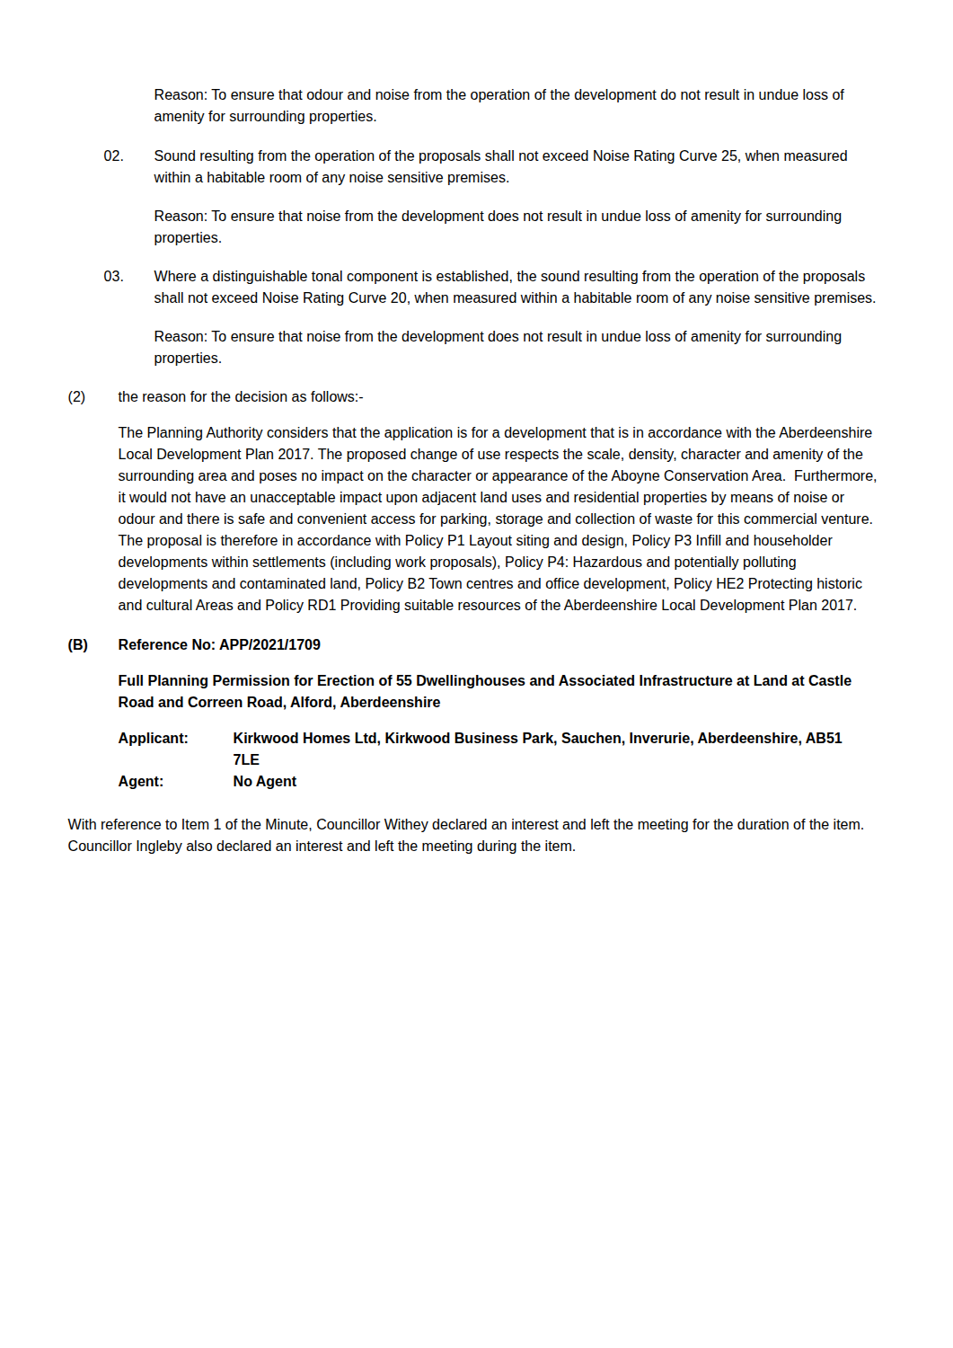Reason: To ensure that odour and noise from the operation of the development do not result in undue loss of amenity for surrounding properties.
02.
Sound resulting from the operation of the proposals shall not exceed Noise Rating Curve 25, when measured within a habitable room of any noise sensitive premises.
Reason: To ensure that noise from the development does not result in undue loss of amenity for surrounding properties.
03.
Where a distinguishable tonal component is established, the sound resulting from the operation of the proposals shall not exceed Noise Rating Curve 20, when measured within a habitable room of any noise sensitive premises.
Reason: To ensure that noise from the development does not result in undue loss of amenity for surrounding properties.
(2)
the reason for the decision as follows:-
The Planning Authority considers that the application is for a development that is in accordance with the Aberdeenshire Local Development Plan 2017. The proposed change of use respects the scale, density, character and amenity of the surrounding area and poses no impact on the character or appearance of the Aboyne Conservation Area. Furthermore, it would not have an unacceptable impact upon adjacent land uses and residential properties by means of noise or odour and there is safe and convenient access for parking, storage and collection of waste for this commercial venture. The proposal is therefore in accordance with Policy P1 Layout siting and design, Policy P3 Infill and householder developments within settlements (including work proposals), Policy P4: Hazardous and potentially polluting developments and contaminated land, Policy B2 Town centres and office development, Policy HE2 Protecting historic and cultural Areas and Policy RD1 Providing suitable resources of the Aberdeenshire Local Development Plan 2017.
(B)
Reference No: APP/2021/1709
Full Planning Permission for Erection of 55 Dwellinghouses and Associated Infrastructure at Land at Castle Road and Correen Road, Alford, Aberdeenshire
| Applicant: | Kirkwood Homes Ltd, Kirkwood Business Park, Sauchen, Inverurie, Aberdeenshire, AB51 7LE |
| Agent: | No Agent |
With reference to Item 1 of the Minute, Councillor Withey declared an interest and left the meeting for the duration of the item. Councillor Ingleby also declared an interest and left the meeting during the item.